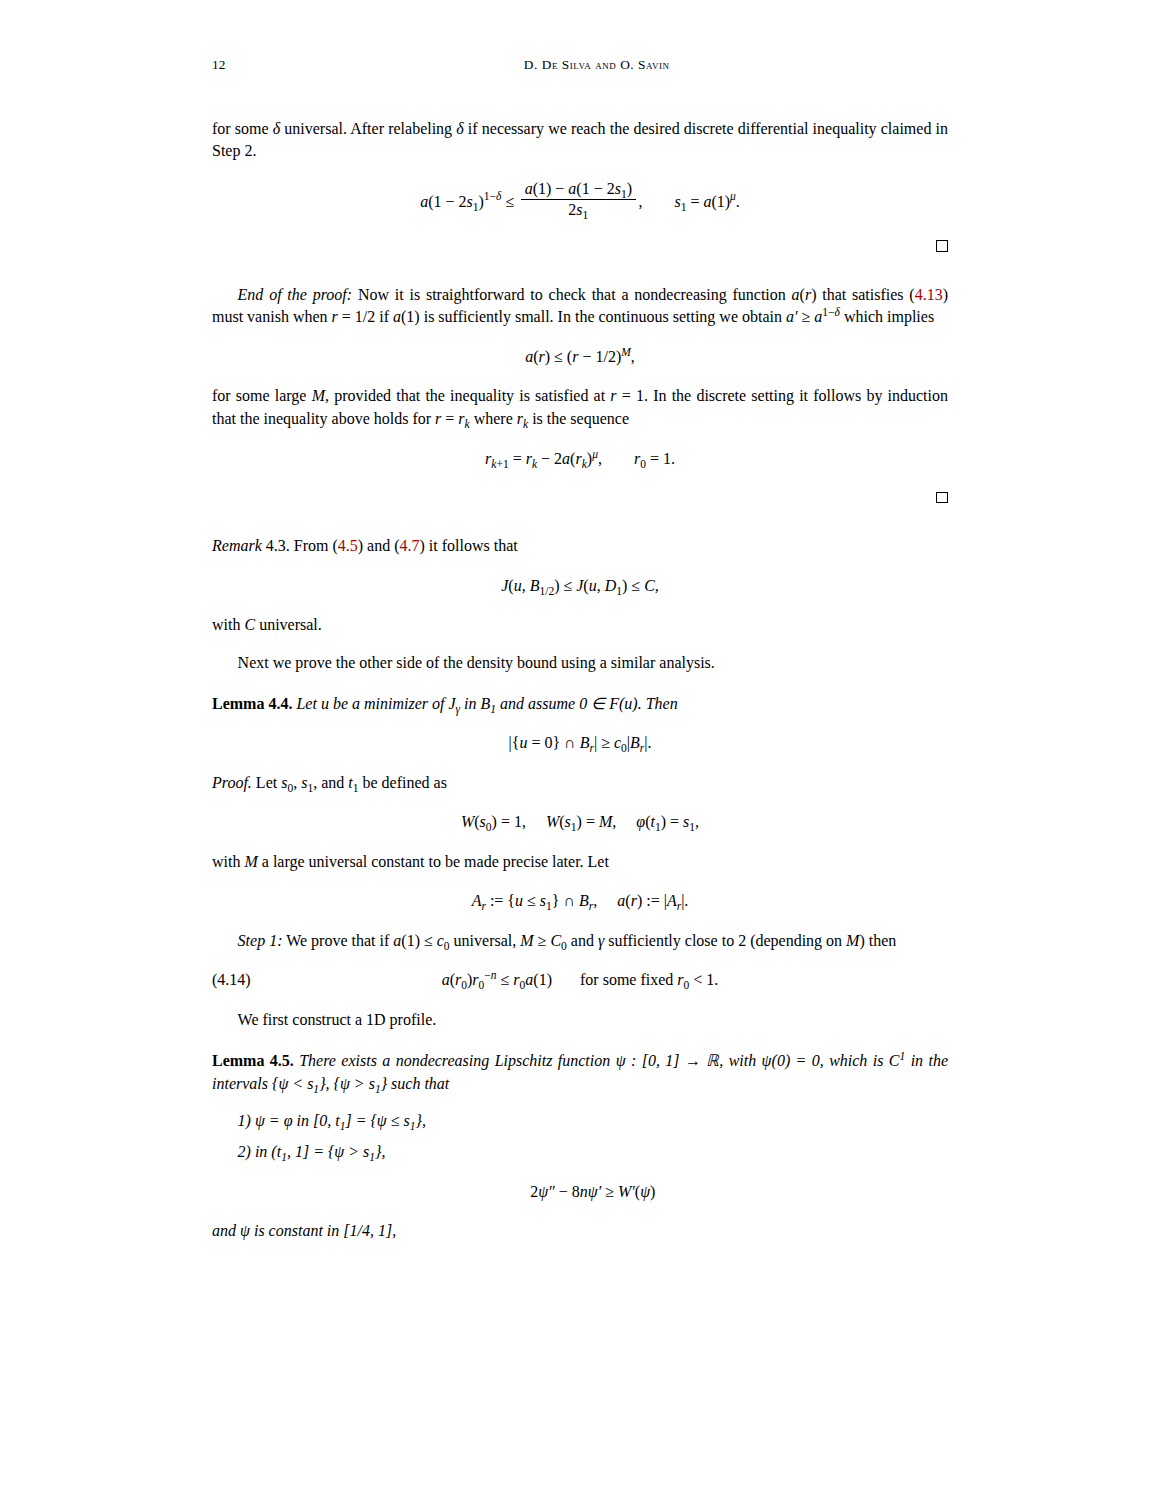12 D. De Silva and O. Savin
for some δ universal. After relabeling δ if necessary we reach the desired discrete differential inequality claimed in Step 2.
a(1 − 2s1)1−δ ≤ a(1) − a(1 − 2s1) 2s1, s1 = a(1)μ.
End of the proof: Now it is straightforward to check that a nondecreasing function a(r) that satisfies (4.13) must vanish when r = 1/2 if a(1) is sufficiently small. In the continuous setting we obtain a′ ≥ a1−δ which implies
a(r) ≤ (r − 1/2)M,
for some large M, provided that the inequality is satisfied at r = 1. In the discrete setting it follows by induction that the inequality above holds for r = rk where rk is the sequence
rk+1 = rk − 2a(rk)μ, r0 = 1.
Remark 4.3. From (4.5) and (4.7) it follows that
J(u, B1/2) ≤ J(u, D1) ≤ C,
with C universal.
Next we prove the other side of the density bound using a similar analysis.
Lemma 4.4. Let u be a minimizer of Jγ in B1 and assume 0 ∈ F(u). Then
|{u = 0} ∩ Br| ≥ c0|Br|.
Proof. Let s0, s1, and t1 be defined as
W(s0) = 1, W(s1) = M, φ(t1) = s1,
with M a large universal constant to be made precise later. Let
Ar := {u ≤ s1} ∩ Br, a(r) := |Ar|.
Step 1: We prove that if a(1) ≤ c0 universal, M ≥ C0 and γ sufficiently close to 2 (depending on M) then
(4.14) a(r0)r0−n ≤ r0a(1) for some fixed r0 < 1.
We first construct a 1D profile.
Lemma 4.5. There exists a nondecreasing Lipschitz function ψ : [0, 1] → ℝ, with ψ(0) = 0, which is C1 in the intervals {ψ < s1}, {ψ > s1} such that
1) ψ = φ in [0, t1] = {ψ ≤ s1},
2) in (t1, 1] = {ψ > s1},
2ψ″ − 8nψ′ ≥ W′(ψ)
and ψ is constant in [1/4, 1],